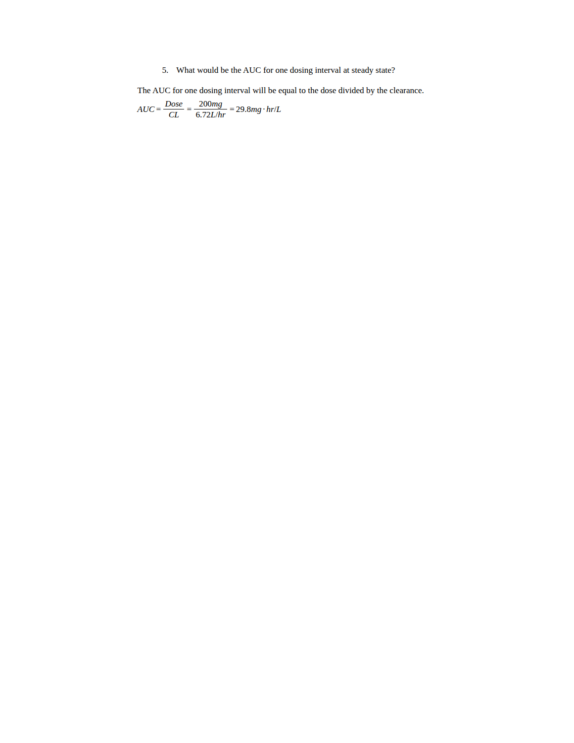What would be the AUC for one dosing interval at steady state?
The AUC for one dosing interval will be equal to the dose divided by the clearance.
AUC=Dose CL=200mg 6.72L/hr=29.8mg·hr/L